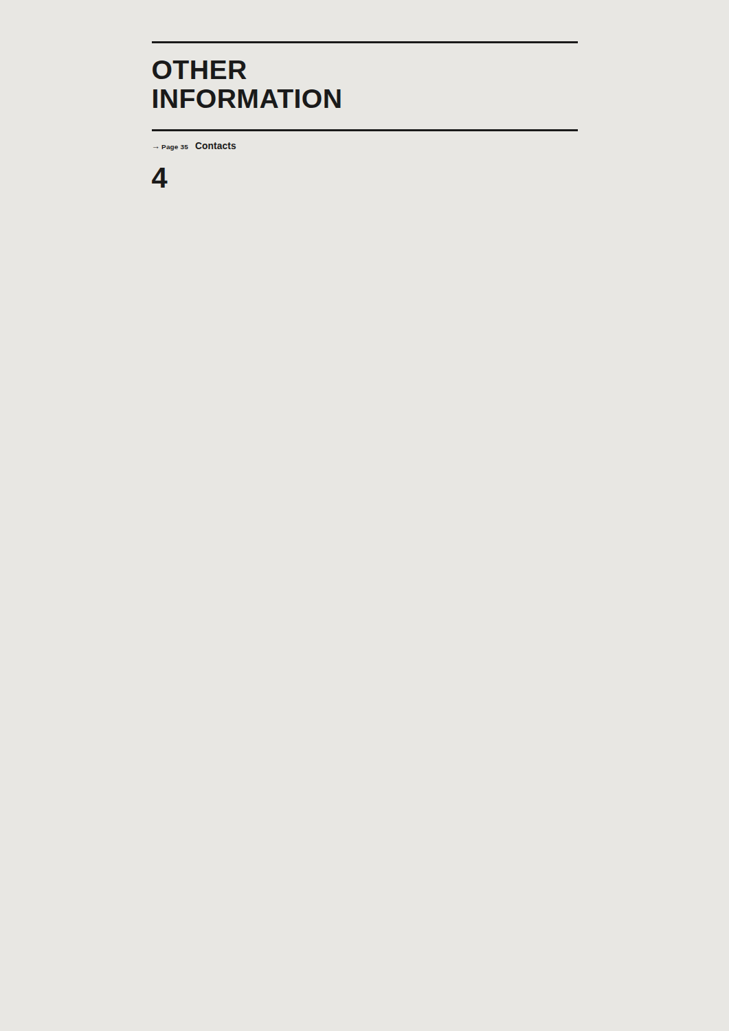Other
Information
→Page 35 Contacts
4